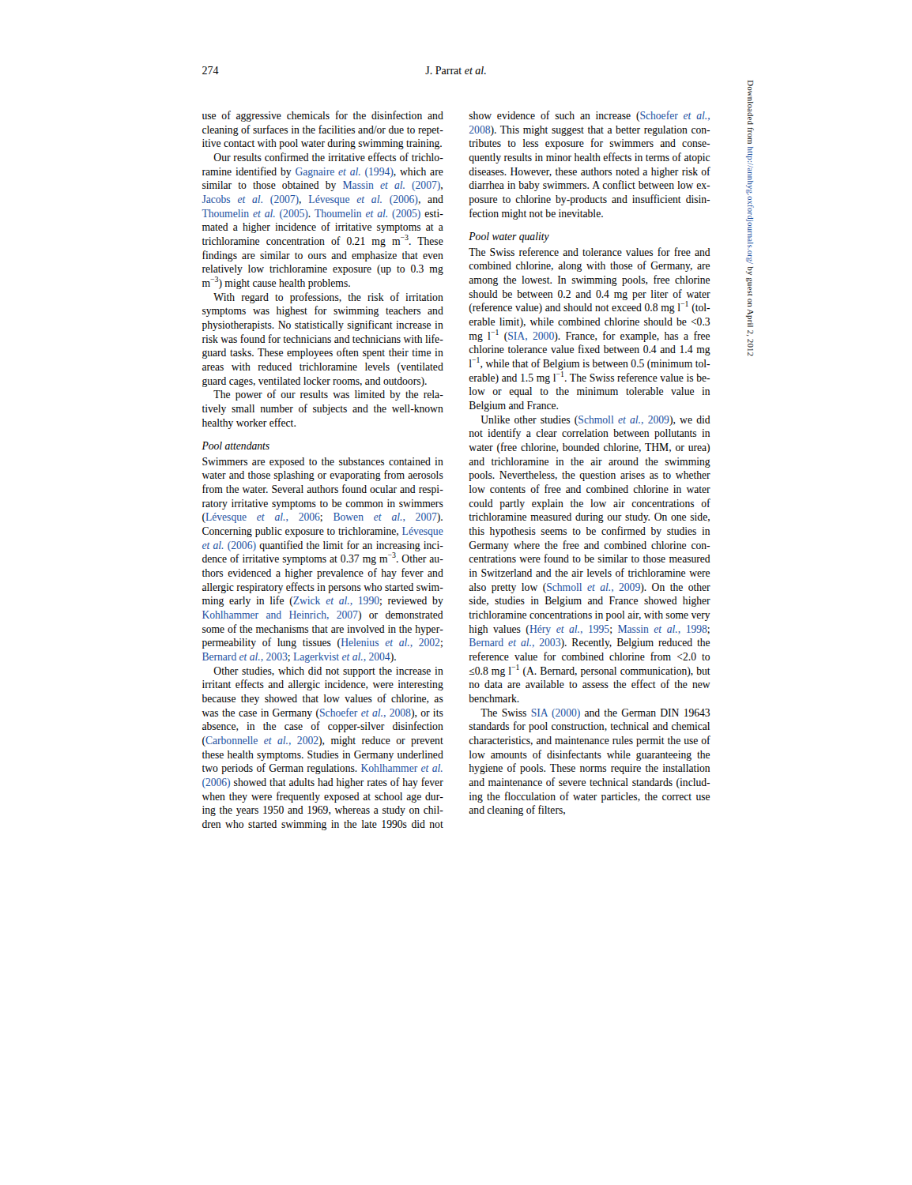274
J. Parrat et al.
Downloaded from http://annhyg.oxfordjournals.org/ by guest on April 2, 2012
use of aggressive chemicals for the disinfection and cleaning of surfaces in the facilities and/or due to repetitive contact with pool water during swimming training.
Our results confirmed the irritative effects of trichloramine identified by Gagnaire et al. (1994), which are similar to those obtained by Massin et al. (2007), Jacobs et al. (2007), Lévesque et al. (2006), and Thoumelin et al. (2005). Thoumelin et al. (2005) estimated a higher incidence of irritative symptoms at a trichloramine concentration of 0.21 mg m−3. These findings are similar to ours and emphasize that even relatively low trichloramine exposure (up to 0.3 mg m−3) might cause health problems.
With regard to professions, the risk of irritation symptoms was highest for swimming teachers and physiotherapists. No statistically significant increase in risk was found for technicians and technicians with lifeguard tasks. These employees often spent their time in areas with reduced trichloramine levels (ventilated guard cages, ventilated locker rooms, and outdoors).
The power of our results was limited by the relatively small number of subjects and the well-known healthy worker effect.
Pool attendants
Swimmers are exposed to the substances contained in water and those splashing or evaporating from aerosols from the water. Several authors found ocular and respiratory irritative symptoms to be common in swimmers (Lévesque et al., 2006; Bowen et al., 2007). Concerning public exposure to trichloramine, Lévesque et al. (2006) quantified the limit for an increasing incidence of irritative symptoms at 0.37 mg m−3. Other authors evidenced a higher prevalence of hay fever and allergic respiratory effects in persons who started swimming early in life (Zwick et al., 1990; reviewed by Kohlhammer and Heinrich, 2007) or demonstrated some of the mechanisms that are involved in the hyperpermeability of lung tissues (Helenius et al., 2002; Bernard et al., 2003; Lagerkvist et al., 2004).
Other studies, which did not support the increase in irritant effects and allergic incidence, were interesting because they showed that low values of chlorine, as was the case in Germany (Schoefer et al., 2008), or its absence, in the case of copper-silver disinfection (Carbonnelle et al., 2002), might reduce or prevent these health symptoms. Studies in Germany underlined two periods of German regulations. Kohlhammer et al. (2006) showed that adults had higher rates of hay fever when they were frequently exposed at school age during the years 1950 and 1969, whereas a study on children who started swimming in the late 1990s did not show evidence of such an increase (Schoefer et al., 2008). This might suggest that a better regulation contributes to less exposure for swimmers and consequently results in minor health effects in terms of atopic diseases. However, these authors noted a higher risk of diarrhea in baby swimmers. A conflict between low exposure to chlorine by-products and insufficient disinfection might not be inevitable.
Pool water quality
The Swiss reference and tolerance values for free and combined chlorine, along with those of Germany, are among the lowest. In swimming pools, free chlorine should be between 0.2 and 0.4 mg per liter of water (reference value) and should not exceed 0.8 mg l−1 (tolerable limit), while combined chlorine should be <0.3 mg l−1 (SIA, 2000). France, for example, has a free chlorine tolerance value fixed between 0.4 and 1.4 mg l−1, while that of Belgium is between 0.5 (minimum tolerable) and 1.5 mg l−1. The Swiss reference value is below or equal to the minimum tolerable value in Belgium and France.
Unlike other studies (Schmoll et al., 2009), we did not identify a clear correlation between pollutants in water (free chlorine, bounded chlorine, THM, or urea) and trichloramine in the air around the swimming pools. Nevertheless, the question arises as to whether low contents of free and combined chlorine in water could partly explain the low air concentrations of trichloramine measured during our study. On one side, this hypothesis seems to be confirmed by studies in Germany where the free and combined chlorine concentrations were found to be similar to those measured in Switzerland and the air levels of trichloramine were also pretty low (Schmoll et al., 2009). On the other side, studies in Belgium and France showed higher trichloramine concentrations in pool air, with some very high values (Héry et al., 1995; Massin et al., 1998; Bernard et al., 2003). Recently, Belgium reduced the reference value for combined chlorine from <2.0 to ≤0.8 mg l−1 (A. Bernard, personal communication), but no data are available to assess the effect of the new benchmark.
The Swiss SIA (2000) and the German DIN 19643 standards for pool construction, technical and chemical characteristics, and maintenance rules permit the use of low amounts of disinfectants while guaranteeing the hygiene of pools. These norms require the installation and maintenance of severe technical standards (including the flocculation of water particles, the correct use and cleaning of filters,